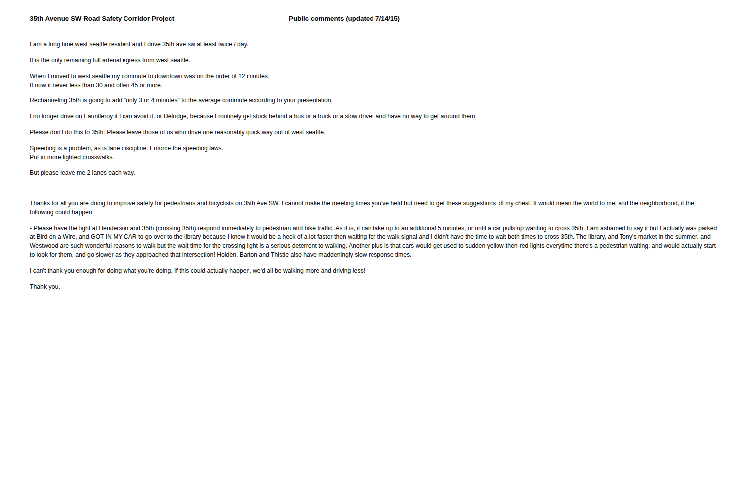35th Avenue SW Road Safety Corridor Project Public comments (updated 7/14/15)
I am a long time west seattle resident and I drive 35th ave sw at least twice / day.
It is the only remaining full arterial egress from west seattle.
When I moved to west seattle my commute to downtown was on the order of 12 minutes.
It now it never less than 30 and often 45 or more.
Rechanneling 35th is going to add "only 3 or 4 minutes" to the average commute according to your presentation.
I no longer drive on Fauntleroy if I can avoid it, or Delridge, because I routinely get stuck behind a bus or a truck or a slow driver and have no way to get around them.
Please don't do this to 35th. Please leave those of us who drive one reasonably quick way out of west seattle.
Speeding is a problem, as is lane discipline. Enforce the speeding laws.
Put in more lighted crosswalks.
But please leave me 2 lanes each way.
Thanks for all you are doing to improve safety for pedestrians and bicyclists on 35th Ave SW. I cannot make the meeting times you've held but need to get these suggestions off my chest. It would mean the world to me, and the neighborhood, if the following could happen:
- Please have the light at Henderson and 35th (crossing 35th) respond immediately to pedestrian and bike traffic. As it is, it can take up to an additional 5 minutes, or until a car pulls up wanting to cross 35th. I am ashamed to say it but I actually was parked at Bird on a Wire, and GOT IN MY CAR to go over to the library because I knew it would be a heck of a lot faster then waiting for the walk signal and I didn't have the time to wait both times to cross 35th. The library, and Tony's market in the summer, and Westwood are such wonderful reasons to walk but the wait time for the crossing light is a serious deterrent to walking. Another plus is that cars would get used to sudden yellow-then-red lights everytime there's a pedestrian waiting, and would actually start to look for them, and go slower as they approached that intersection! Holden, Barton and Thistle also have maddeningly slow response times.
I can't thank you enough for doing what you're doing. If this could actually happen, we'd all be walking more and driving less!
Thank you,